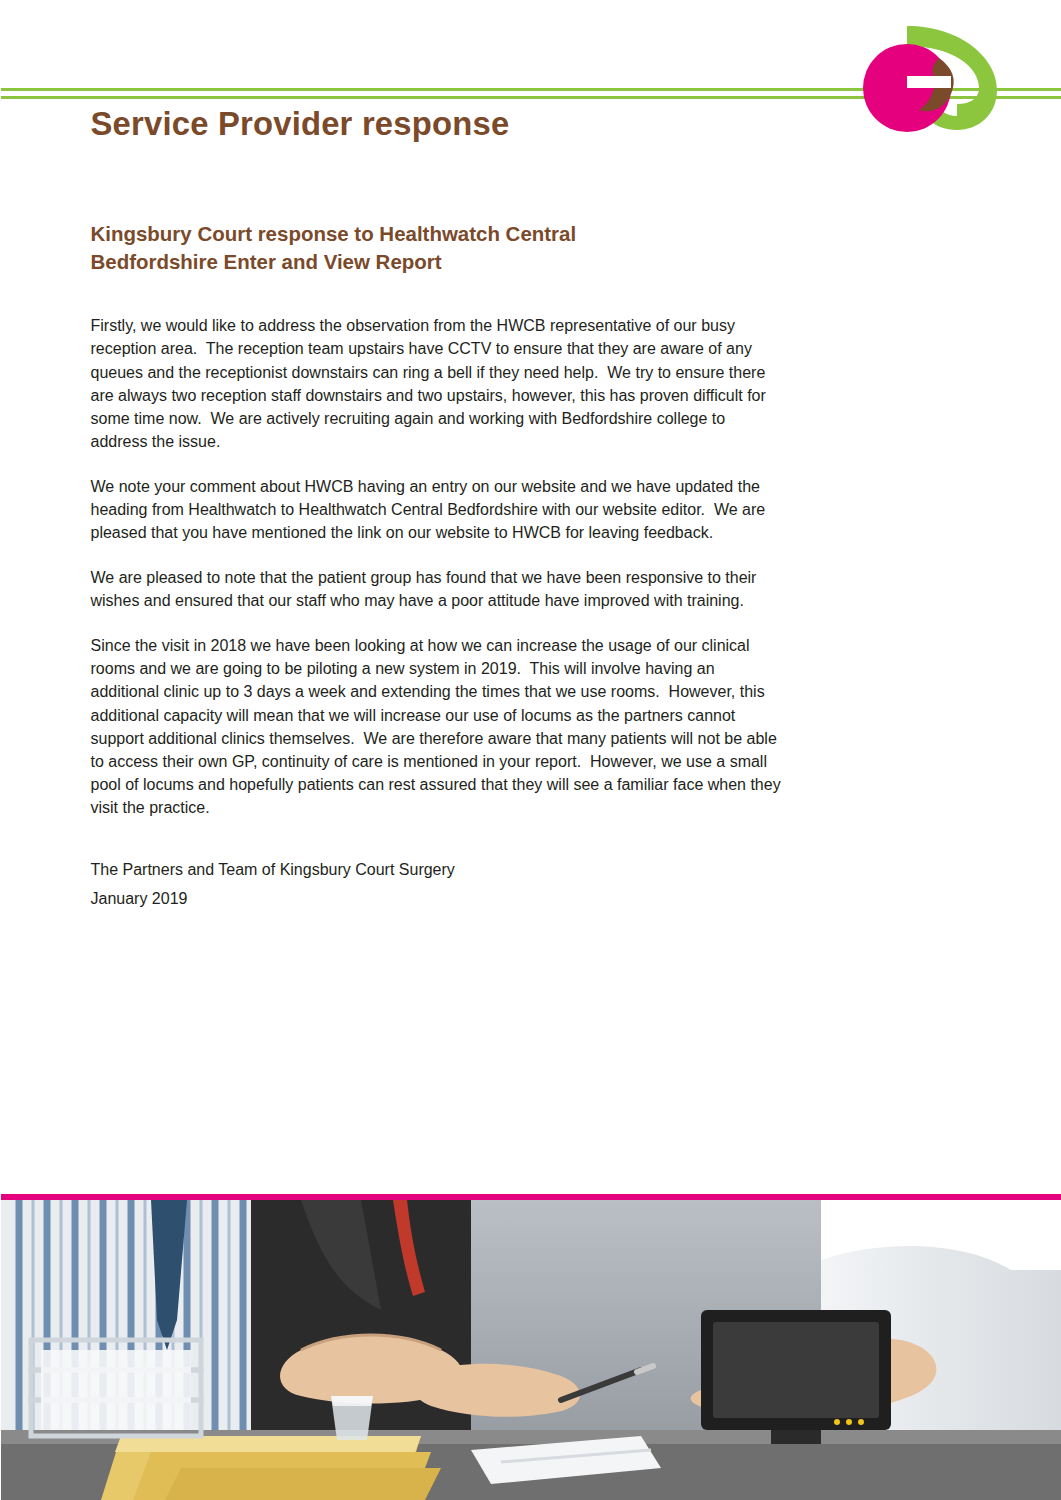Service Provider response
Kingsbury Court response to Healthwatch Central Bedfordshire Enter and View Report
Firstly, we would like to address the observation from the HWCB representative of our busy reception area. The reception team upstairs have CCTV to ensure that they are aware of any queues and the receptionist downstairs can ring a bell if they need help. We try to ensure there are always two reception staff downstairs and two upstairs, however, this has proven difficult for some time now. We are actively recruiting again and working with Bedfordshire college to address the issue.
We note your comment about HWCB having an entry on our website and we have updated the heading from Healthwatch to Healthwatch Central Bedfordshire with our website editor. We are pleased that you have mentioned the link on our website to HWCB for leaving feedback.
We are pleased to note that the patient group has found that we have been responsive to their wishes and ensured that our staff who may have a poor attitude have improved with training.
Since the visit in 2018 we have been looking at how we can increase the usage of our clinical rooms and we are going to be piloting a new system in 2019. This will involve having an additional clinic up to 3 days a week and extending the times that we use rooms. However, this additional capacity will mean that we will increase our use of locums as the partners cannot support additional clinics themselves. We are therefore aware that many patients will not be able to access their own GP, continuity of care is mentioned in your report. However, we use a small pool of locums and hopefully patients can rest assured that they will see a familiar face when they visit the practice.
The Partners and Team of Kingsbury Court Surgery
January 2019